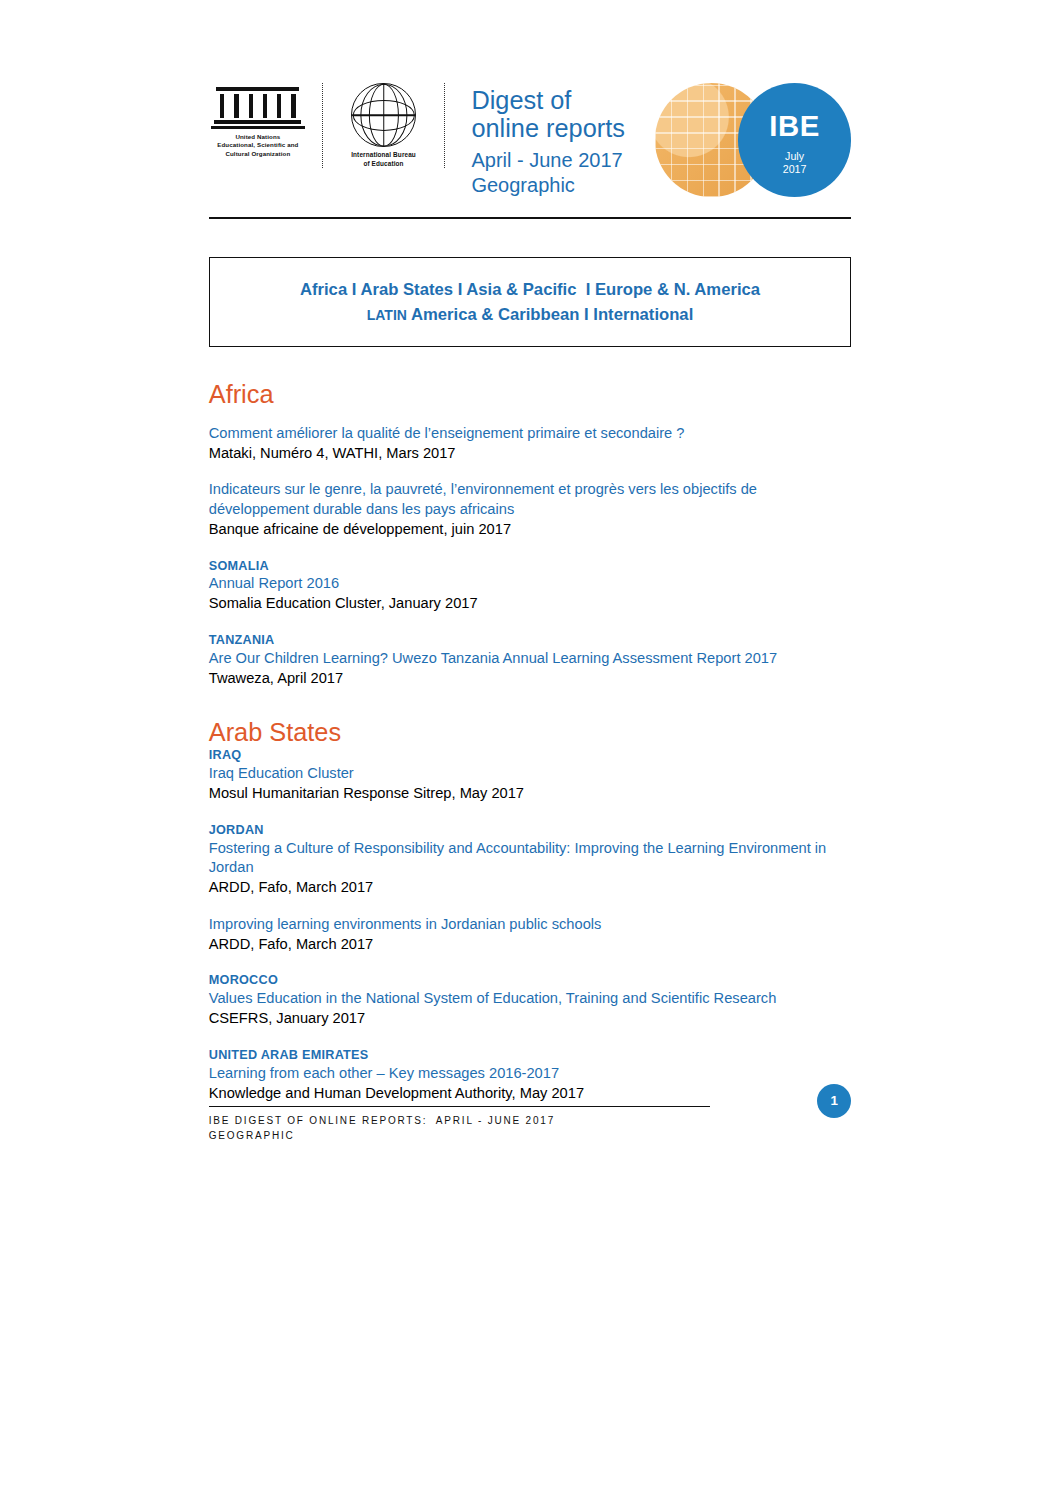United Nations
Educational, Scientific and
Cultural Organization
International Bureau
of Education
Digest of online reports
April - June 2017
Geographic
IBE
July
2017
Africa I Arab States I Asia & Pacific I Europe & N. America
Latin America & Caribbean I International
Africa
Comment améliorer la qualité de l’enseignement primaire et secondaire ? Mataki, Numéro 4, WATHI, Mars 2017
Indicateurs sur le genre, la pauvreté, l’environnement et progrès vers les objectifs de développement durable dans les pays africains Banque africaine de développement, juin 2017
Somalia
Annual Report 2016 Somalia Education Cluster, January 2017
Tanzania
Are Our Children Learning? Uwezo Tanzania Annual Learning Assessment Report 2017 Twaweza, April 2017
Arab States
Iraq
Iraq Education Cluster Mosul Humanitarian Response Sitrep, May 2017
Jordan
Fostering a Culture of Responsibility and Accountability: Improving the Learning Environment in Jordan ARDD, Fafo, March 2017
Improving learning environments in Jordanian public schools ARDD, Fafo, March 2017
Morocco
Values Education in the National System of Education, Training and Scientific Research CSEFRS, January 2017
United Arab Emirates
Learning from each other – Key messages 2016-2017 Knowledge and Human Development Authority, May 2017
1
IBE DIGEST OF ONLINE REPORTS: APRIL - JUNE 2017
GEOGRAPHIC